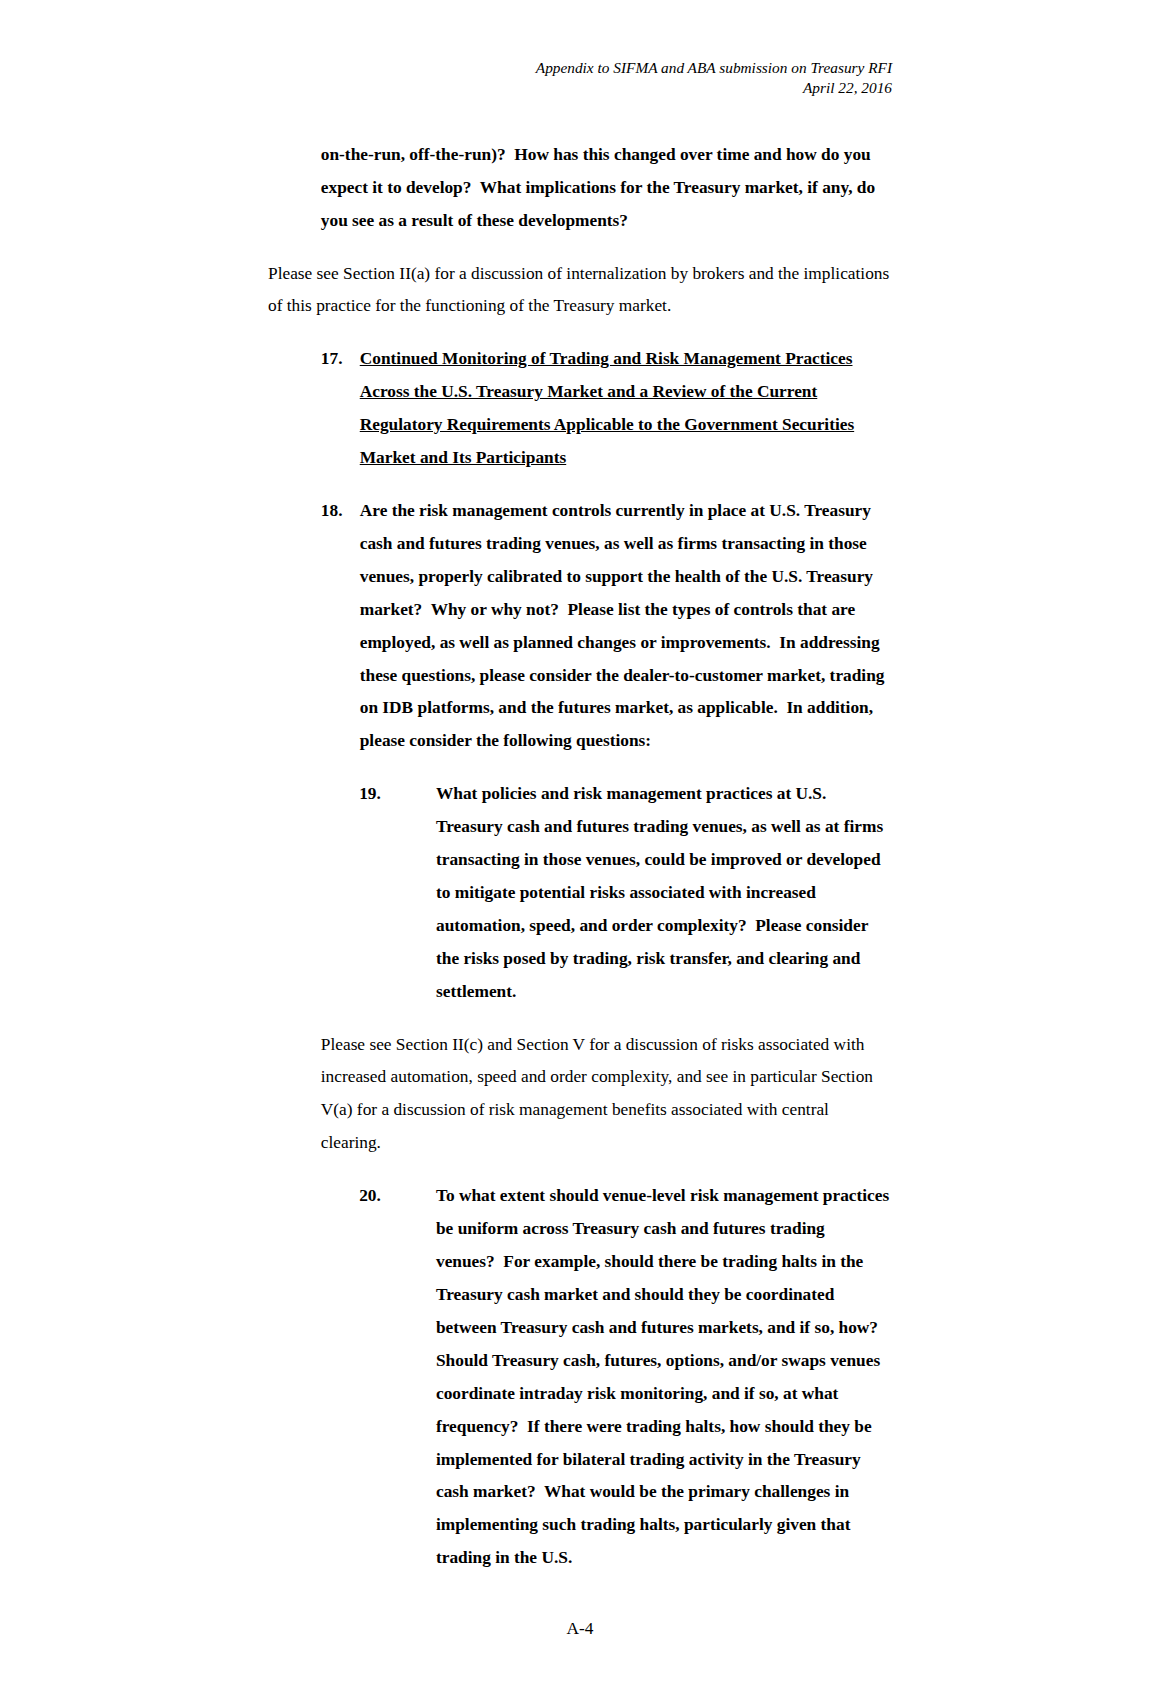Appendix to SIFMA and ABA submission on Treasury RFI
April 22, 2016
on-the-run, off-the-run)? How has this changed over time and how do you expect it to develop? What implications for the Treasury market, if any, do you see as a result of these developments?
Please see Section II(a) for a discussion of internalization by brokers and the implications of this practice for the functioning of the Treasury market.
17.
Continued Monitoring of Trading and Risk Management Practices Across the U.S. Treasury Market and a Review of the Current Regulatory Requirements Applicable to the Government Securities Market and Its Participants
18.
Are the risk management controls currently in place at U.S. Treasury cash and futures trading venues, as well as firms transacting in those venues, properly calibrated to support the health of the U.S. Treasury market? Why or why not? Please list the types of controls that are employed, as well as planned changes or improvements. In addressing these questions, please consider the dealer-to-customer market, trading on IDB platforms, and the futures market, as applicable. In addition, please consider the following questions:
19.
What policies and risk management practices at U.S. Treasury cash and futures trading venues, as well as at firms transacting in those venues, could be improved or developed to mitigate potential risks associated with increased automation, speed, and order complexity? Please consider the risks posed by trading, risk transfer, and clearing and settlement.
Please see Section II(c) and Section V for a discussion of risks associated with increased automation, speed and order complexity, and see in particular Section V(a) for a discussion of risk management benefits associated with central clearing.
20.
To what extent should venue-level risk management practices be uniform across Treasury cash and futures trading venues? For example, should there be trading halts in the Treasury cash market and should they be coordinated between Treasury cash and futures markets, and if so, how? Should Treasury cash, futures, options, and/or swaps venues coordinate intraday risk monitoring, and if so, at what frequency? If there were trading halts, how should they be implemented for bilateral trading activity in the Treasury cash market? What would be the primary challenges in implementing such trading halts, particularly given that trading in the U.S.
A-4